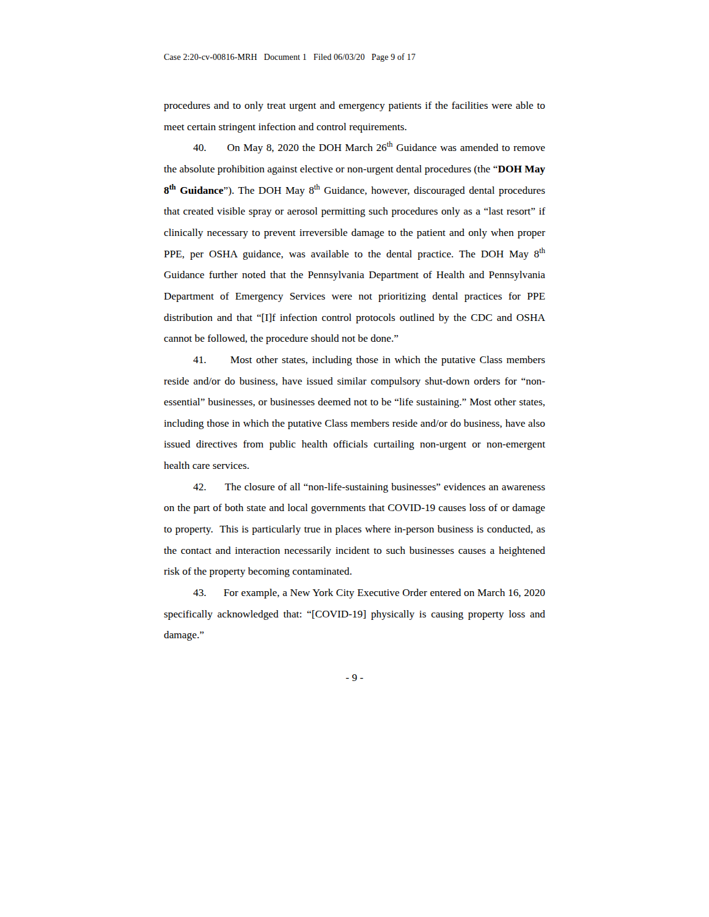Case 2:20-cv-00816-MRH Document 1 Filed 06/03/20 Page 9 of 17
procedures and to only treat urgent and emergency patients if the facilities were able to meet certain stringent infection and control requirements.
40. On May 8, 2020 the DOH March 26th Guidance was amended to remove the absolute prohibition against elective or non-urgent dental procedures (the “DOH May 8th Guidance”). The DOH May 8th Guidance, however, discouraged dental procedures that created visible spray or aerosol permitting such procedures only as a “last resort” if clinically necessary to prevent irreversible damage to the patient and only when proper PPE, per OSHA guidance, was available to the dental practice. The DOH May 8th Guidance further noted that the Pennsylvania Department of Health and Pennsylvania Department of Emergency Services were not prioritizing dental practices for PPE distribution and that “[I]f infection control protocols outlined by the CDC and OSHA cannot be followed, the procedure should not be done.”
41. Most other states, including those in which the putative Class members reside and/or do business, have issued similar compulsory shut-down orders for “non-essential” businesses, or businesses deemed not to be “life sustaining.” Most other states, including those in which the putative Class members reside and/or do business, have also issued directives from public health officials curtailing non-urgent or non-emergent health care services.
42. The closure of all “non-life-sustaining businesses” evidences an awareness on the part of both state and local governments that COVID-19 causes loss of or damage to property. This is particularly true in places where in-person business is conducted, as the contact and interaction necessarily incident to such businesses causes a heightened risk of the property becoming contaminated.
43. For example, a New York City Executive Order entered on March 16, 2020 specifically acknowledged that: “[COVID-19] physically is causing property loss and damage.”
- 9 -